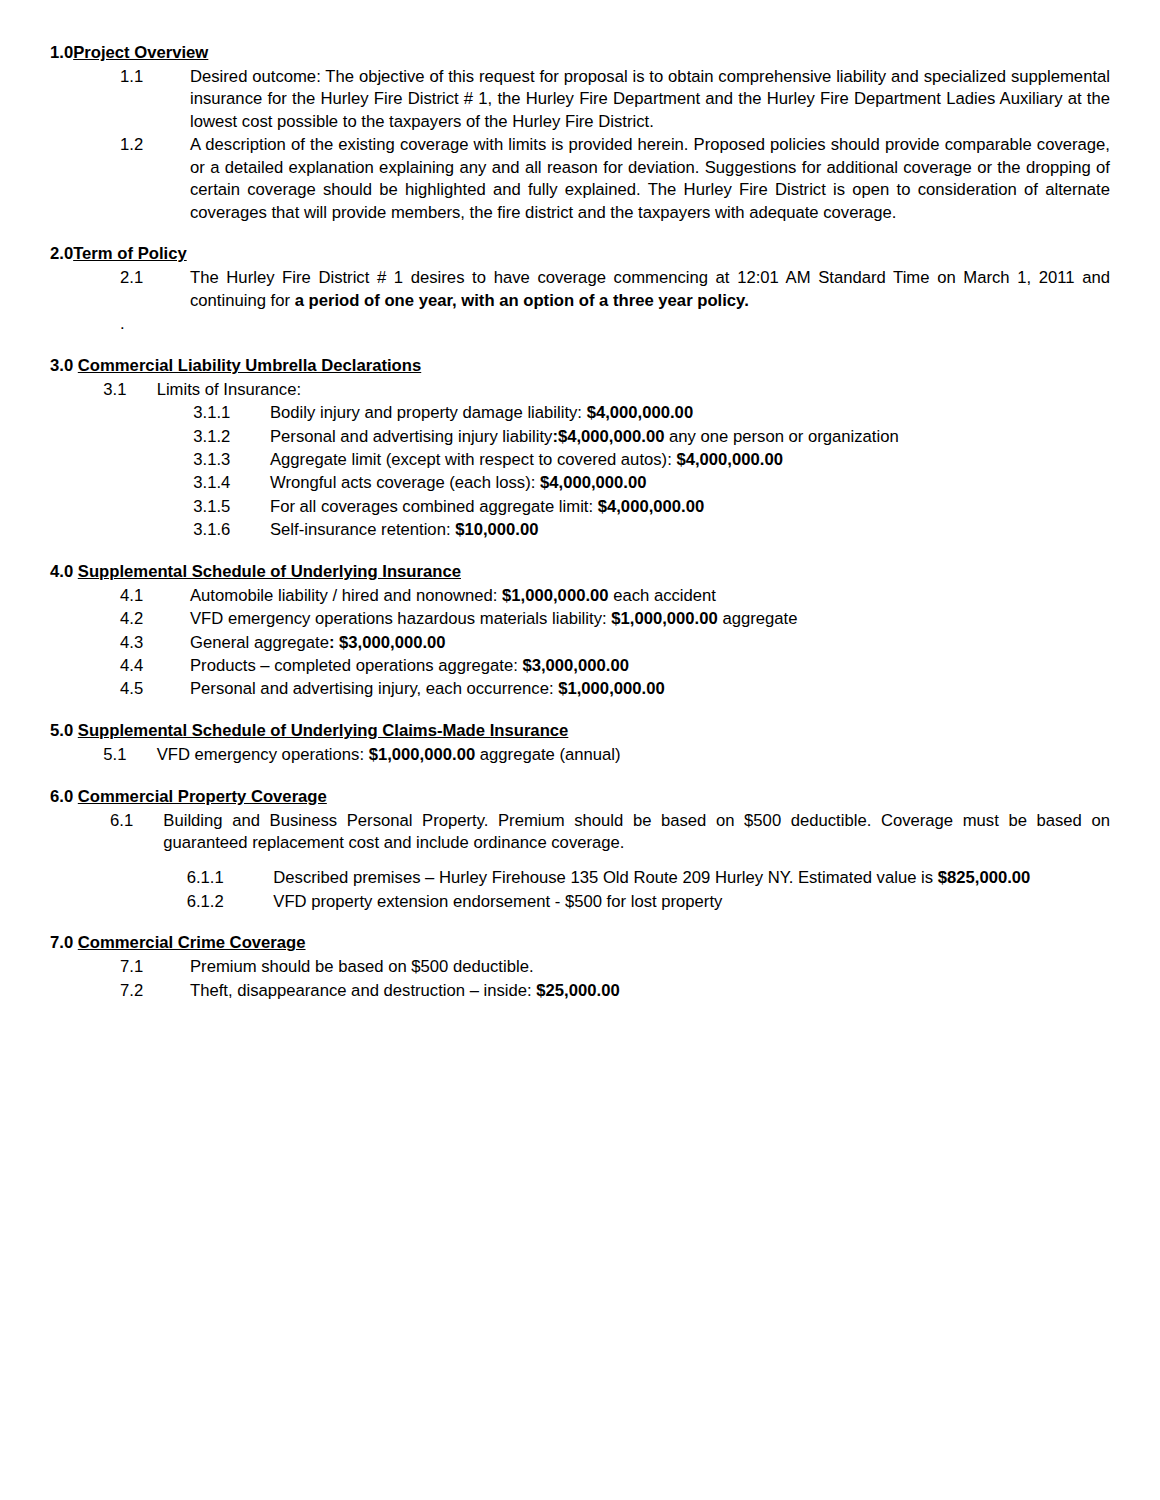1.0 Project Overview
1.1 Desired outcome: The objective of this request for proposal is to obtain comprehensive liability and specialized supplemental insurance for the Hurley Fire District # 1, the Hurley Fire Department and the Hurley Fire Department Ladies Auxiliary at the lowest cost possible to the taxpayers of the Hurley Fire District.
1.2 A description of the existing coverage with limits is provided herein. Proposed policies should provide comparable coverage, or a detailed explanation explaining any and all reason for deviation. Suggestions for additional coverage or the dropping of certain coverage should be highlighted and fully explained. The Hurley Fire District is open to consideration of alternate coverages that will provide members, the fire district and the taxpayers with adequate coverage.
2.0 Term of Policy
2.1 The Hurley Fire District # 1 desires to have coverage commencing at 12:01 AM Standard Time on March 1, 2011 and continuing for a period of one year, with an option of a three year policy.
.
3.0 Commercial Liability Umbrella Declarations
3.1 Limits of Insurance:
3.1.1 Bodily injury and property damage liability: $4,000,000.00
3.1.2 Personal and advertising injury liability:$4,000,000.00 any one person or organization
3.1.3 Aggregate limit (except with respect to covered autos): $4,000,000.00
3.1.4 Wrongful acts coverage (each loss): $4,000,000.00
3.1.5 For all coverages combined aggregate limit: $4,000,000.00
3.1.6 Self-insurance retention: $10,000.00
4.0 Supplemental Schedule of Underlying Insurance
4.1 Automobile liability / hired and nonowned: $1,000,000.00 each accident
4.2 VFD emergency operations hazardous materials liability: $1,000,000.00 aggregate
4.3 General aggregate: $3,000,000.00
4.4 Products – completed operations aggregate: $3,000,000.00
4.5 Personal and advertising injury, each occurrence: $1,000,000.00
5.0 Supplemental Schedule of Underlying Claims-Made Insurance
5.1 VFD emergency operations: $1,000,000.00 aggregate (annual)
6.0 Commercial Property Coverage
6.1 Building and Business Personal Property. Premium should be based on $500 deductible. Coverage must be based on guaranteed replacement cost and include ordinance coverage.
6.1.1 Described premises – Hurley Firehouse 135 Old Route 209 Hurley NY. Estimated value is $825,000.00
6.1.2 VFD property extension endorsement - $500 for lost property
7.0 Commercial Crime Coverage
7.1 Premium should be based on $500 deductible.
7.2 Theft, disappearance and destruction – inside: $25,000.00